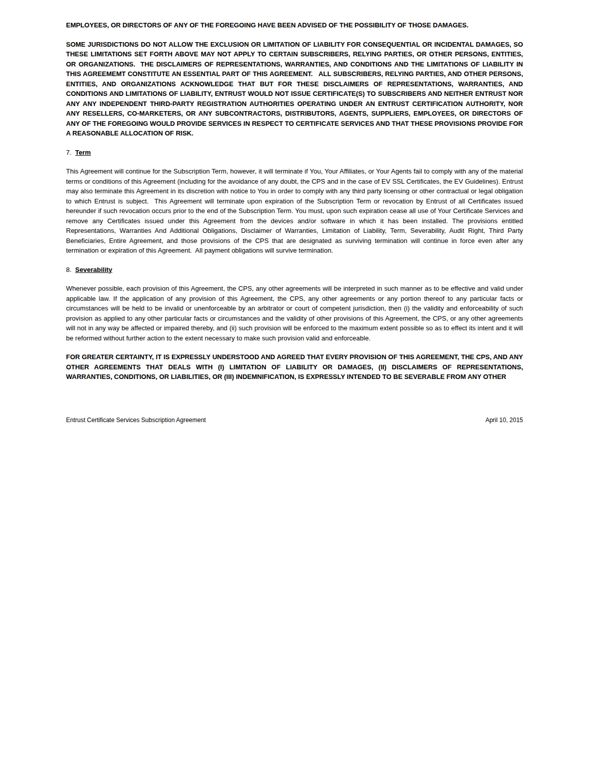EMPLOYEES, OR DIRECTORS OF ANY OF THE FOREGOING HAVE BEEN ADVISED OF THE POSSIBILITY OF THOSE DAMAGES.
SOME JURISDICTIONS DO NOT ALLOW THE EXCLUSION OR LIMITATION OF LIABILITY FOR CONSEQUENTIAL OR INCIDENTAL DAMAGES, SO THESE LIMITATIONS SET FORTH ABOVE MAY NOT APPLY TO CERTAIN SUBSCRIBERS, RELYING PARTIES, OR OTHER PERSONS, ENTITIES, OR ORGANIZATIONS. THE DISCLAIMERS OF REPRESENTATIONS, WARRANTIES, AND CONDITIONS AND THE LIMITATIONS OF LIABILITY IN THIS AGREEMEMT CONSTITUTE AN ESSENTIAL PART OF THIS AGREEMENT. ALL SUBSCRIBERS, RELYING PARTIES, AND OTHER PERSONS, ENTITIES, AND ORGANIZATIONS ACKNOWLEDGE THAT BUT FOR THESE DISCLAIMERS OF REPRESENTATIONS, WARRANTIES, AND CONDITIONS AND LIMITATIONS OF LIABILITY, ENTRUST WOULD NOT ISSUE CERTIFICATE(S) TO SUBSCRIBERS AND NEITHER ENTRUST NOR ANY ANY INDEPENDENT THIRD-PARTY REGISTRATION AUTHORITIES OPERATING UNDER AN ENTRUST CERTIFICATION AUTHORITY, NOR ANY RESELLERS, CO-MARKETERS, OR ANY SUBCONTRACTORS, DISTRIBUTORS, AGENTS, SUPPLIERS, EMPLOYEES, OR DIRECTORS OF ANY OF THE FOREGOING WOULD PROVIDE SERVICES IN RESPECT TO CERTIFICATE SERVICES AND THAT THESE PROVISIONS PROVIDE FOR A REASONABLE ALLOCATION OF RISK.
7. Term
This Agreement will continue for the Subscription Term, however, it will terminate if You, Your Affiliates, or Your Agents fail to comply with any of the material terms or conditions of this Agreement (including for the avoidance of any doubt, the CPS and in the case of EV SSL Certificates, the EV Guidelines). Entrust may also terminate this Agreement in its discretion with notice to You in order to comply with any third party licensing or other contractual or legal obligation to which Entrust is subject. This Agreement will terminate upon expiration of the Subscription Term or revocation by Entrust of all Certificates issued hereunder if such revocation occurs prior to the end of the Subscription Term. You must, upon such expiration cease all use of Your Certificate Services and remove any Certificates issued under this Agreement from the devices and/or software in which it has been installed. The provisions entitled Representations, Warranties And Additional Obligations, Disclaimer of Warranties, Limitation of Liability, Term, Severability, Audit Right, Third Party Beneficiaries, Entire Agreement, and those provisions of the CPS that are designated as surviving termination will continue in force even after any termination or expiration of this Agreement. All payment obligations will survive termination.
8. Severability
Whenever possible, each provision of this Agreement, the CPS, any other agreements will be interpreted in such manner as to be effective and valid under applicable law. If the application of any provision of this Agreement, the CPS, any other agreements or any portion thereof to any particular facts or circumstances will be held to be invalid or unenforceable by an arbitrator or court of competent jurisdiction, then (i) the validity and enforceability of such provision as applied to any other particular facts or circumstances and the validity of other provisions of this Agreement, the CPS, or any other agreements will not in any way be affected or impaired thereby, and (ii) such provision will be enforced to the maximum extent possible so as to effect its intent and it will be reformed without further action to the extent necessary to make such provision valid and enforceable.
FOR GREATER CERTAINTY, IT IS EXPRESSLY UNDERSTOOD AND AGREED THAT EVERY PROVISION OF THIS AGREEMENT, THE CPS, AND ANY OTHER AGREEMENTS THAT DEALS WITH (I) LIMITATION OF LIABILITY OR DAMAGES, (II) DISCLAIMERS OF REPRESENTATIONS, WARRANTIES, CONDITIONS, OR LIABILITIES, OR (III) INDEMNIFICATION, IS EXPRESSLY INTENDED TO BE SEVERABLE FROM ANY OTHER
Entrust Certificate Services Subscription Agreement April 10, 2015